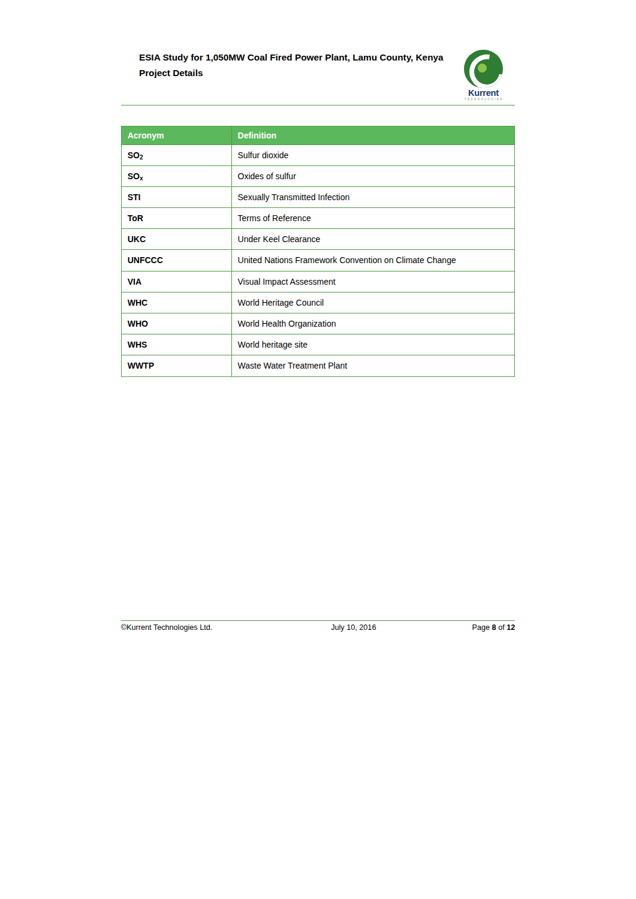ESIA Study for 1,050MW Coal Fired Power Plant, Lamu County, Kenya
Project Details
Kurrent
T E C H N O L O G I E S
| Acronym | Definition |
| --- | --- |
| SO 2 | Sulfur dioxide |
| SO x | Oxides of sulfur |
| STI | Sexually Transmitted Infection |
| ToR | Terms of Reference |
| UKC | Under Keel Clearance |
| UNFCCC | United Nations Framework Convention on Climate Change |
| VIA | Visual Impact Assessment |
| WHC | World Heritage Council |
| WHO | World Health Organization |
| WHS | World heritage site |
| WWTP | Waste Water Treatment Plant |
©Kurrent Technologies Ltd.
July 10, 2016
Page 8 of 12